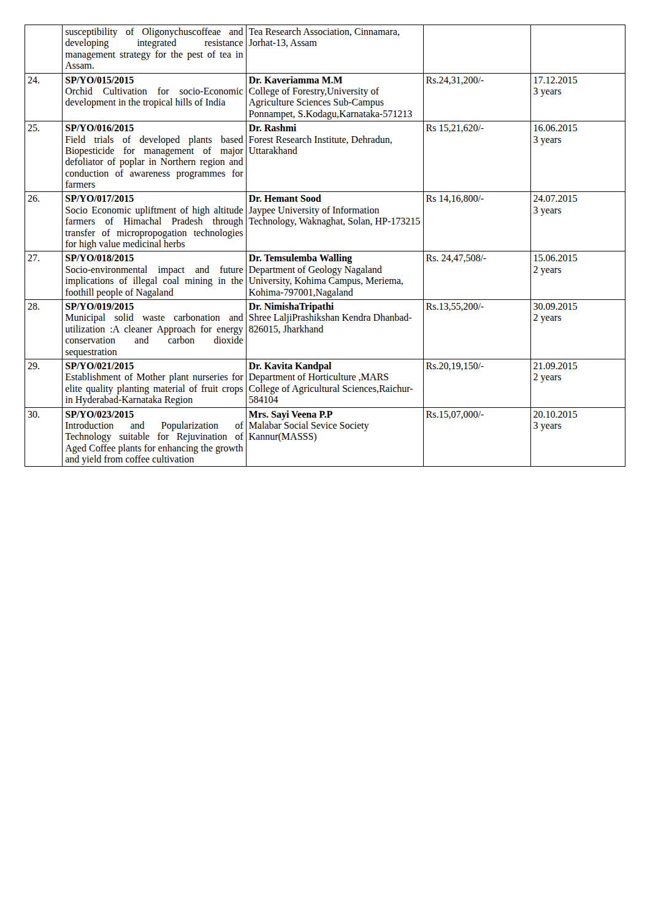| | susceptibility of Oligonychuscoffeae and developing integrated resistance management strategy for the pest of tea in Assam. | Tea Research Association, Cinnamara, Jorhat-13, Assam | | |
| 24. | SP/YO/015/2015 Orchid Cultivation for socio-Economic development in the tropical hills of India | Dr. Kaveriamma M.M College of Forestry,University of Agriculture Sciences Sub-Campus Ponnampet, S.Kodagu,Karnataka-571213 | Rs.24,31,200/- | 17.12.2015 3 years |
| 25. | SP/YO/016/2015 Field trials of developed plants based Biopesticide for management of major defoliator of poplar in Northern region and conduction of awareness programmes for farmers | Dr. Rashmi Forest Research Institute, Dehradun, Uttarakhand | Rs 15,21,620/- | 16.06.2015 3 years |
| 26. | SP/YO/017/2015 Socio Economic upliftment of high altitude farmers of Himachal Pradesh through transfer of micropropogation technologies for high value medicinal herbs | Dr. Hemant Sood Jaypee University of Information Technology, Waknaghat, Solan, HP-173215 | Rs 14,16,800/- | 24.07.2015 3 years |
| 27. | SP/YO/018/2015 Socio-environmental impact and future implications of illegal coal mining in the foothill people of Nagaland | Dr. Temsulemba Walling Department of Geology Nagaland University, Kohima Campus, Meriema, Kohima-797001,Nagaland | Rs. 24,47,508/- | 15.06.2015 2 years |
| 28. | SP/YO/019/2015 Municipal solid waste carbonation and utilization :A cleaner Approach for energy conservation and carbon dioxide sequestration | Dr. NimishaTripathi Shree LaljiPrashikshan Kendra Dhanbad-826015, Jharkhand | Rs.13,55,200/- | 30.09.2015 2 years |
| 29. | SP/YO/021/2015 Establishment of Mother plant nurseries for elite quality planting material of fruit crops in Hyderabad-Karnataka Region | Dr. Kavita Kandpal Department of Horticulture ,MARS College of Agricultural Sciences,Raichur-584104 | Rs.20,19,150/- | 21.09.2015 2 years |
| 30. | SP/YO/023/2015 Introduction and Popularization of Technology suitable for Rejuvination of Aged Coffee plants for enhancing the growth and yield from coffee cultivation | Mrs. Sayi Veena P.P Malabar Social Sevice Society Kannur(MASSS) | Rs.15,07,000/- | 20.10.2015 3 years |